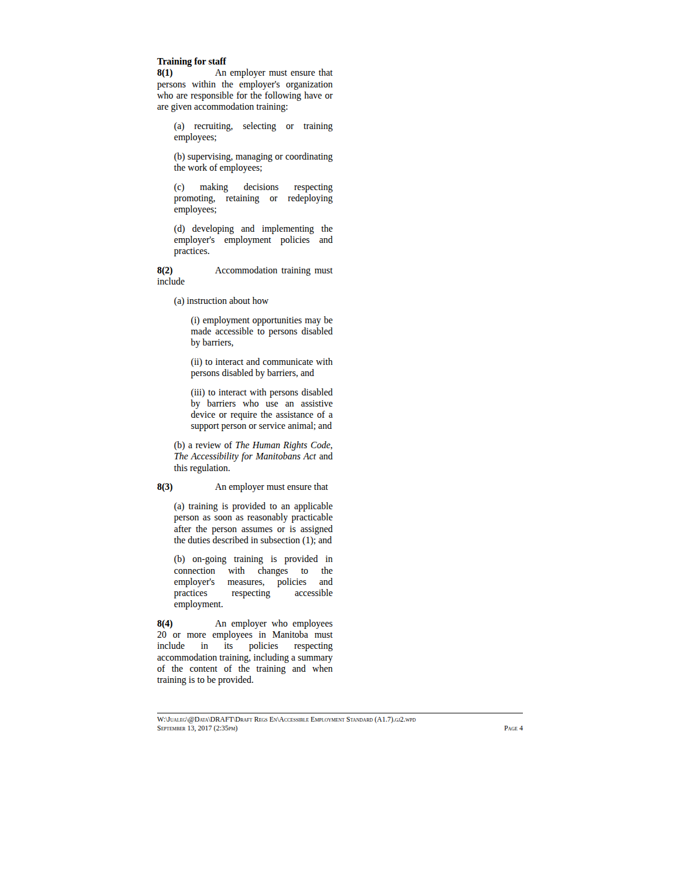Training for staff
8(1) An employer must ensure that persons within the employer's organization who are responsible for the following have or are given accommodation training:
(a) recruiting, selecting or training employees;
(b) supervising, managing or coordinating the work of employees;
(c) making decisions respecting promoting, retaining or redeploying employees;
(d) developing and implementing the employer's employment policies and practices.
8(2) Accommodation training must include
(a) instruction about how
(i) employment opportunities may be made accessible to persons disabled by barriers,
(ii) to interact and communicate with persons disabled by barriers, and
(iii) to interact with persons disabled by barriers who use an assistive device or require the assistance of a support person or service animal; and
(b) a review of The Human Rights Code, The Accessibility for Manitobans Act and this regulation.
8(3) An employer must ensure that
(a) training is provided to an applicable person as soon as reasonably practicable after the person assumes or is assigned the duties described in subsection (1); and
(b) on-going training is provided in connection with changes to the employer's measures, policies and practices respecting accessible employment.
8(4) An employer who employees 20 or more employees in Manitoba must include in its policies respecting accommodation training, including a summary of the content of the training and when training is to be provided.
W:\Jualeg\@Data\DRAFT\Draft Regs En\Accessible Employment Standard (A1.7).gj2.wpd
September 13, 2017 (2:35pm)
Page 4